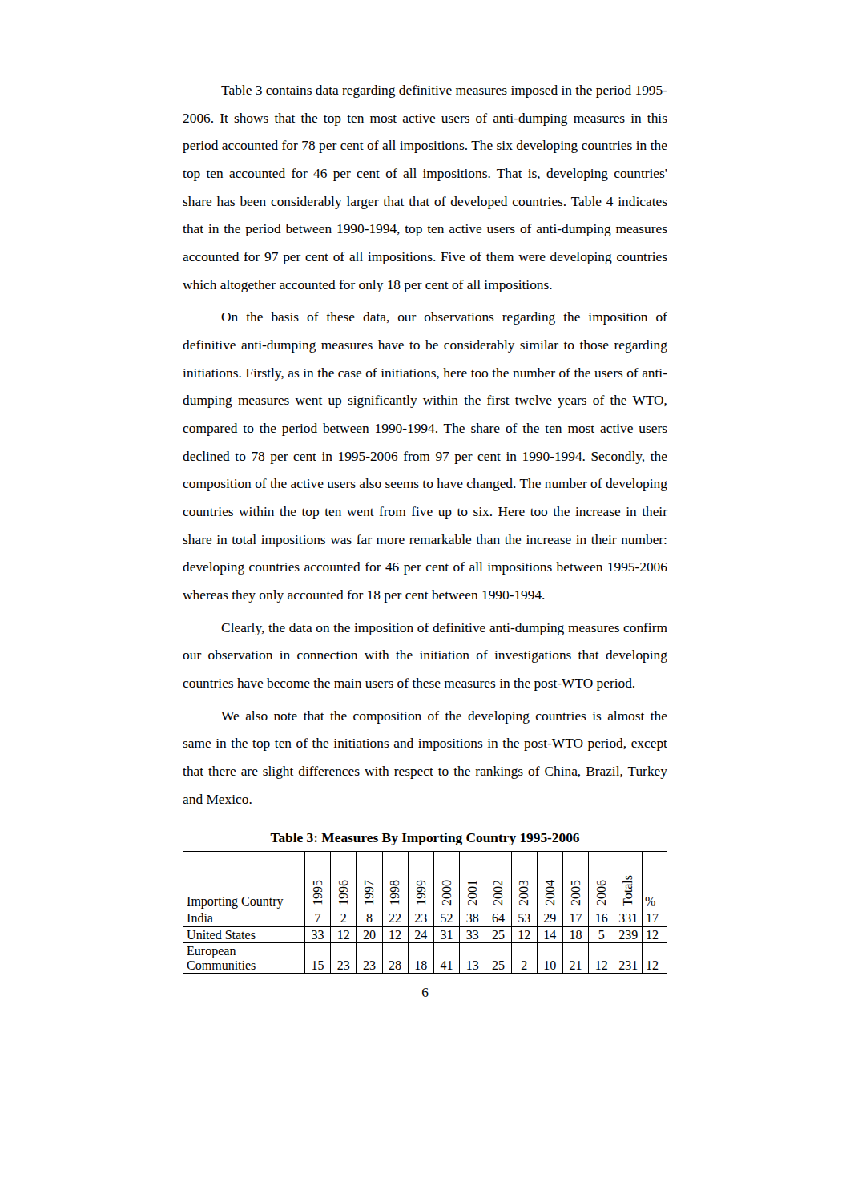Table 3 contains data regarding definitive measures imposed in the period 1995-2006. It shows that the top ten most active users of anti-dumping measures in this period accounted for 78 per cent of all impositions. The six developing countries in the top ten accounted for 46 per cent of all impositions. That is, developing countries' share has been considerably larger that that of developed countries. Table 4 indicates that in the period between 1990-1994, top ten active users of anti-dumping measures accounted for 97 per cent of all impositions. Five of them were developing countries which altogether accounted for only 18 per cent of all impositions.
On the basis of these data, our observations regarding the imposition of definitive anti-dumping measures have to be considerably similar to those regarding initiations. Firstly, as in the case of initiations, here too the number of the users of anti-dumping measures went up significantly within the first twelve years of the WTO, compared to the period between 1990-1994. The share of the ten most active users declined to 78 per cent in 1995-2006 from 97 per cent in 1990-1994. Secondly, the composition of the active users also seems to have changed. The number of developing countries within the top ten went from five up to six. Here too the increase in their share in total impositions was far more remarkable than the increase in their number: developing countries accounted for 46 per cent of all impositions between 1995-2006 whereas they only accounted for 18 per cent between 1990-1994.
Clearly, the data on the imposition of definitive anti-dumping measures confirm our observation in connection with the initiation of investigations that developing countries have become the main users of these measures in the post-WTO period.
We also note that the composition of the developing countries is almost the same in the top ten of the initiations and impositions in the post-WTO period, except that there are slight differences with respect to the rankings of China, Brazil, Turkey and Mexico.
Table 3: Measures By Importing Country 1995-2006
| Importing Country | 1995 | 1996 | 1997 | 1998 | 1999 | 2000 | 2001 | 2002 | 2003 | 2004 | 2005 | 2006 | Totals | % |
| --- | --- | --- | --- | --- | --- | --- | --- | --- | --- | --- | --- | --- | --- | --- |
| India | 7 | 2 | 8 | 22 | 23 | 52 | 38 | 64 | 53 | 29 | 17 | 16 | 331 | 17 |
| United States | 33 | 12 | 20 | 12 | 24 | 31 | 33 | 25 | 12 | 14 | 18 | 5 | 239 | 12 |
| European Communities | 15 | 23 | 23 | 28 | 18 | 41 | 13 | 25 | 2 | 10 | 21 | 12 | 231 | 12 |
6